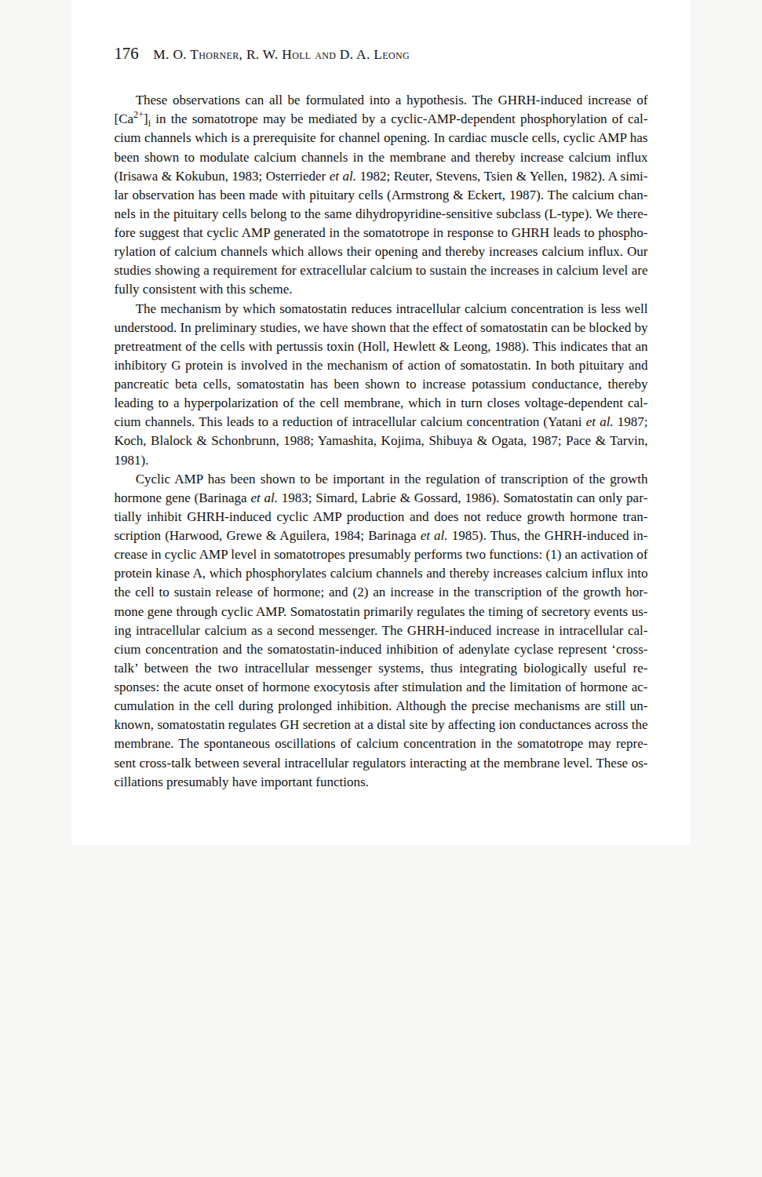176 M. O. Thorner, R. W. Holl and D. A. Leong
These observations can all be formulated into a hypothesis. The GHRH-induced increase of [Ca2+]i in the somatotrope may be mediated by a cyclic-AMP-dependent phosphorylation of calcium channels which is a prerequisite for channel opening. In cardiac muscle cells, cyclic AMP has been shown to modulate calcium channels in the membrane and thereby increase calcium influx (Irisawa & Kokubun, 1983; Osterrieder et al. 1982; Reuter, Stevens, Tsien & Yellen, 1982). A similar observation has been made with pituitary cells (Armstrong & Eckert, 1987). The calcium channels in the pituitary cells belong to the same dihydropyridine-sensitive subclass (L-type). We therefore suggest that cyclic AMP generated in the somatotrope in response to GHRH leads to phosphorylation of calcium channels which allows their opening and thereby increases calcium influx. Our studies showing a requirement for extracellular calcium to sustain the increases in calcium level are fully consistent with this scheme.
The mechanism by which somatostatin reduces intracellular calcium concentration is less well understood. In preliminary studies, we have shown that the effect of somatostatin can be blocked by pretreatment of the cells with pertussis toxin (Holl, Hewlett & Leong, 1988). This indicates that an inhibitory G protein is involved in the mechanism of action of somatostatin. In both pituitary and pancreatic beta cells, somatostatin has been shown to increase potassium conductance, thereby leading to a hyperpolarization of the cell membrane, which in turn closes voltage-dependent calcium channels. This leads to a reduction of intracellular calcium concentration (Yatani et al. 1987; Koch, Blalock & Schonbrunn, 1988; Yamashita, Kojima, Shibuya & Ogata, 1987; Pace & Tarvin, 1981).
Cyclic AMP has been shown to be important in the regulation of transcription of the growth hormone gene (Barinaga et al. 1983; Simard, Labrie & Gossard, 1986). Somatostatin can only partially inhibit GHRH-induced cyclic AMP production and does not reduce growth hormone transcription (Harwood, Grewe & Aguilera, 1984; Barinaga et al. 1985). Thus, the GHRH-induced increase in cyclic AMP level in somatotropes presumably performs two functions: (1) an activation of protein kinase A, which phosphorylates calcium channels and thereby increases calcium influx into the cell to sustain release of hormone; and (2) an increase in the transcription of the growth hormone gene through cyclic AMP. Somatostatin primarily regulates the timing of secretory events using intracellular calcium as a second messenger. The GHRH-induced increase in intracellular calcium concentration and the somatostatin-induced inhibition of adenylate cyclase represent ‘cross-talk’ between the two intracellular messenger systems, thus integrating biologically useful responses: the acute onset of hormone exocytosis after stimulation and the limitation of hormone accumulation in the cell during prolonged inhibition. Although the precise mechanisms are still unknown, somatostatin regulates GH secretion at a distal site by affecting ion conductances across the membrane. The spontaneous oscillations of calcium concentration in the somatotrope may represent cross-talk between several intracellular regulators interacting at the membrane level. These oscillations presumably have important functions.